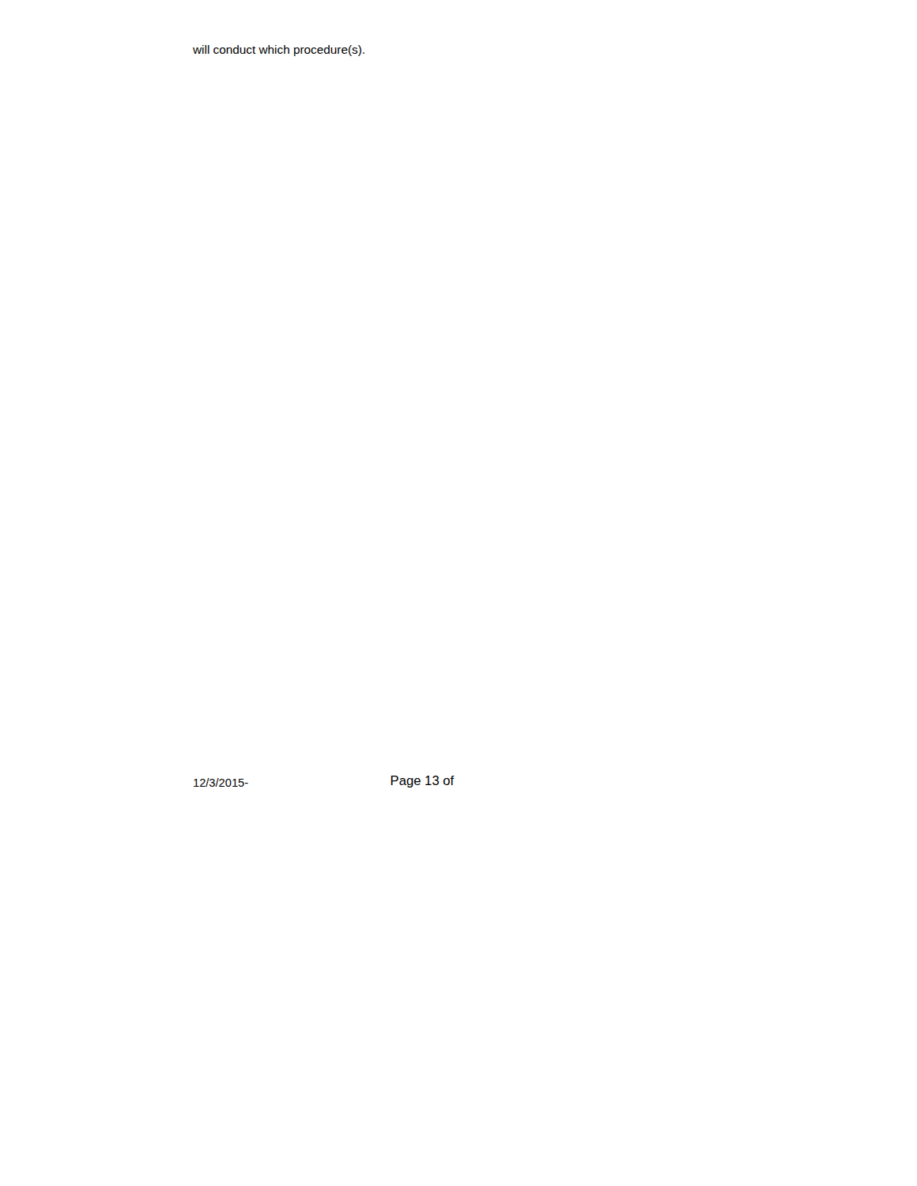will conduct which procedure(s).
12/3/2015-
Page 13 of